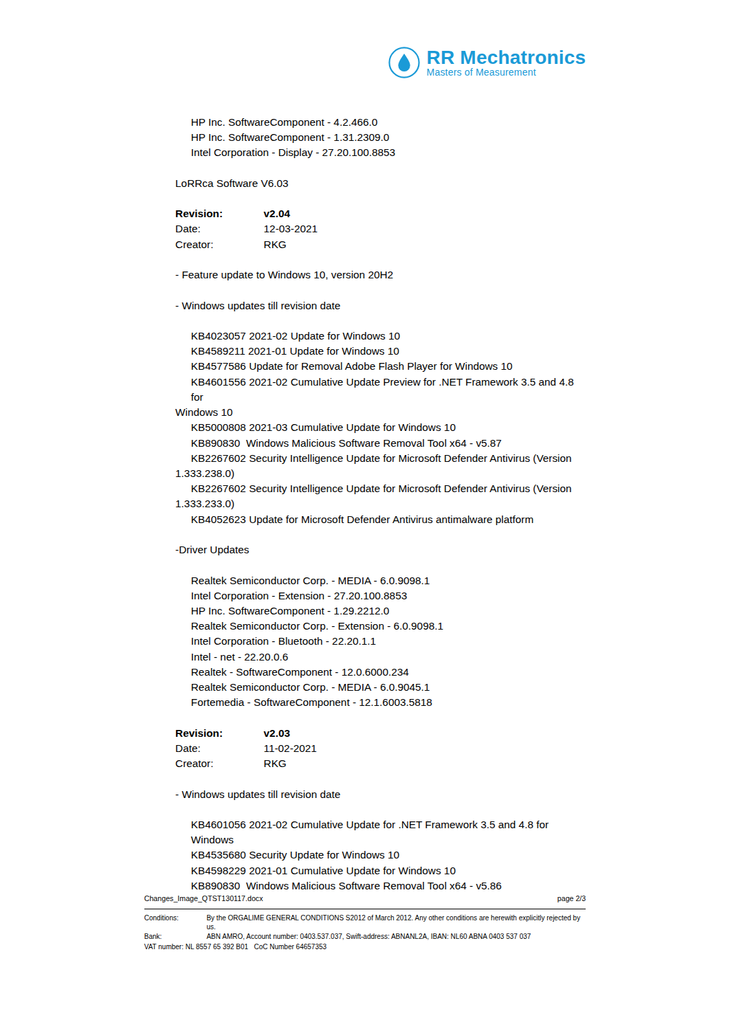RR Mechatronics
Masters of Measurement
HP Inc. SoftwareComponent - 4.2.466.0
HP Inc. SoftwareComponent - 1.31.2309.0
Intel Corporation - Display - 27.20.100.8853
LoRRca Software V6.03
| Revision: | v2.04 |
| Date: | 12-03-2021 |
| Creator: | RKG |
- Feature update to Windows 10, version 20H2
- Windows updates till revision date
KB4023057 2021-02 Update for Windows 10
KB4589211 2021-01 Update for Windows 10
KB4577586 Update for Removal Adobe Flash Player for Windows 10
KB4601556 2021-02 Cumulative Update Preview for .NET Framework 3.5 and 4.8 for
Windows 10
KB5000808 2021-03 Cumulative Update for Windows 10
KB890830 Windows Malicious Software Removal Tool x64 - v5.87
KB2267602 Security Intelligence Update for Microsoft Defender Antivirus (Version
1.333.238.0)
KB2267602 Security Intelligence Update for Microsoft Defender Antivirus (Version
1.333.233.0)
KB4052623 Update for Microsoft Defender Antivirus antimalware platform
-Driver Updates
Realtek Semiconductor Corp. - MEDIA - 6.0.9098.1
Intel Corporation - Extension - 27.20.100.8853
HP Inc. SoftwareComponent - 1.29.2212.0
Realtek Semiconductor Corp. - Extension - 6.0.9098.1
Intel Corporation - Bluetooth - 22.20.1.1
Intel - net - 22.20.0.6
Realtek - SoftwareComponent - 12.0.6000.234
Realtek Semiconductor Corp. - MEDIA - 6.0.9045.1
Fortemedia - SoftwareComponent - 12.1.6003.5818
| Revision: | v2.03 |
| Date: | 11-02-2021 |
| Creator: | RKG |
- Windows updates till revision date
KB4601056 2021-02 Cumulative Update for .NET Framework 3.5 and 4.8 for Windows
KB4535680 Security Update for Windows 10
KB4598229 2021-01 Cumulative Update for Windows 10
KB890830 Windows Malicious Software Removal Tool x64 - v5.86
Changes_Image_QTST130117.docx page 2/3
Conditions:
By the ORGALIME GENERAL CONDITIONS S2012 of March 2012. Any other conditions are herewith explicitly rejected by us.
Bank:
ABN AMRO, Account number: 0403.537.037, Swift-address: ABNANL2A, IBAN: NL60 ABNA 0403 537 037
VAT number: NL 8557 65 392 B01 CoC Number 64657353